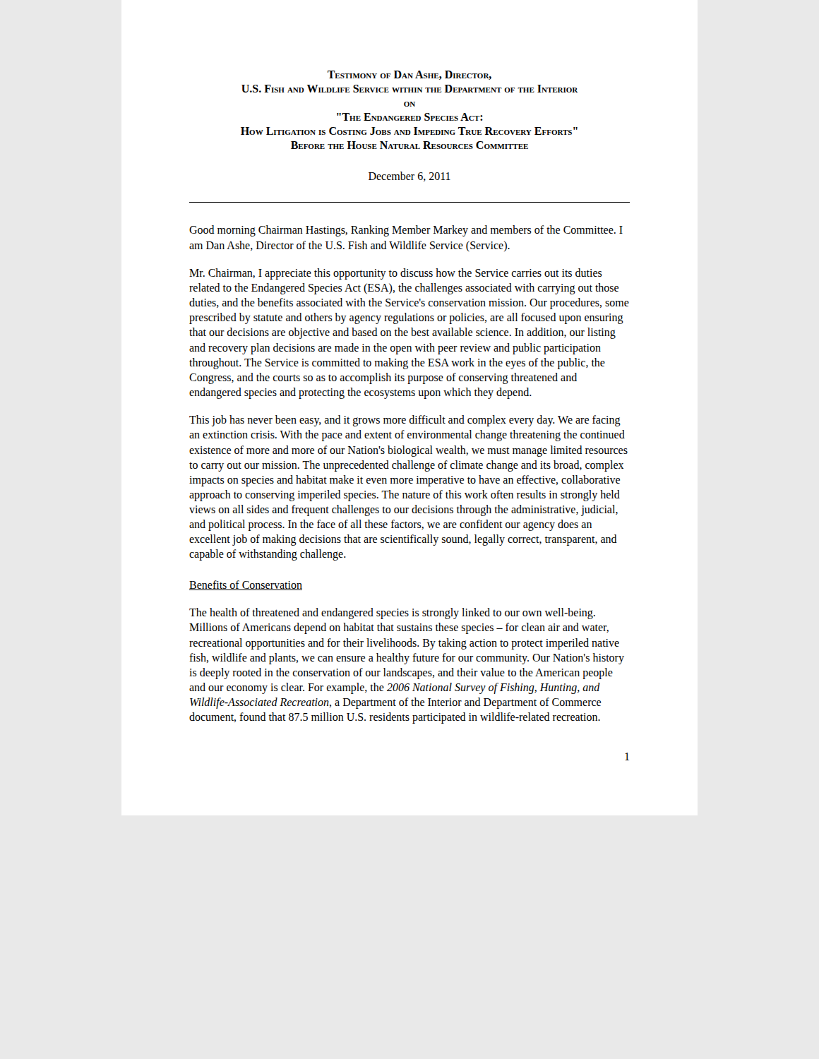Testimony of Dan Ashe, Director,
U.S. Fish and Wildlife Service within the Department of the Interior
on
"The Endangered Species Act:
How Litigation is Costing Jobs and Impeding True Recovery Efforts"
Before the House Natural Resources Committee
December 6, 2011
Good morning Chairman Hastings, Ranking Member Markey and members of the Committee. I am Dan Ashe, Director of the U.S. Fish and Wildlife Service (Service).
Mr. Chairman, I appreciate this opportunity to discuss how the Service carries out its duties related to the Endangered Species Act (ESA), the challenges associated with carrying out those duties, and the benefits associated with the Service's conservation mission. Our procedures, some prescribed by statute and others by agency regulations or policies, are all focused upon ensuring that our decisions are objective and based on the best available science. In addition, our listing and recovery plan decisions are made in the open with peer review and public participation throughout. The Service is committed to making the ESA work in the eyes of the public, the Congress, and the courts so as to accomplish its purpose of conserving threatened and endangered species and protecting the ecosystems upon which they depend.
This job has never been easy, and it grows more difficult and complex every day. We are facing an extinction crisis. With the pace and extent of environmental change threatening the continued existence of more and more of our Nation's biological wealth, we must manage limited resources to carry out our mission. The unprecedented challenge of climate change and its broad, complex impacts on species and habitat make it even more imperative to have an effective, collaborative approach to conserving imperiled species. The nature of this work often results in strongly held views on all sides and frequent challenges to our decisions through the administrative, judicial, and political process. In the face of all these factors, we are confident our agency does an excellent job of making decisions that are scientifically sound, legally correct, transparent, and capable of withstanding challenge.
Benefits of Conservation
The health of threatened and endangered species is strongly linked to our own well-being. Millions of Americans depend on habitat that sustains these species – for clean air and water, recreational opportunities and for their livelihoods. By taking action to protect imperiled native fish, wildlife and plants, we can ensure a healthy future for our community. Our Nation's history is deeply rooted in the conservation of our landscapes, and their value to the American people and our economy is clear. For example, the 2006 National Survey of Fishing, Hunting, and Wildlife-Associated Recreation, a Department of the Interior and Department of Commerce document, found that 87.5 million U.S. residents participated in wildlife-related recreation.
1